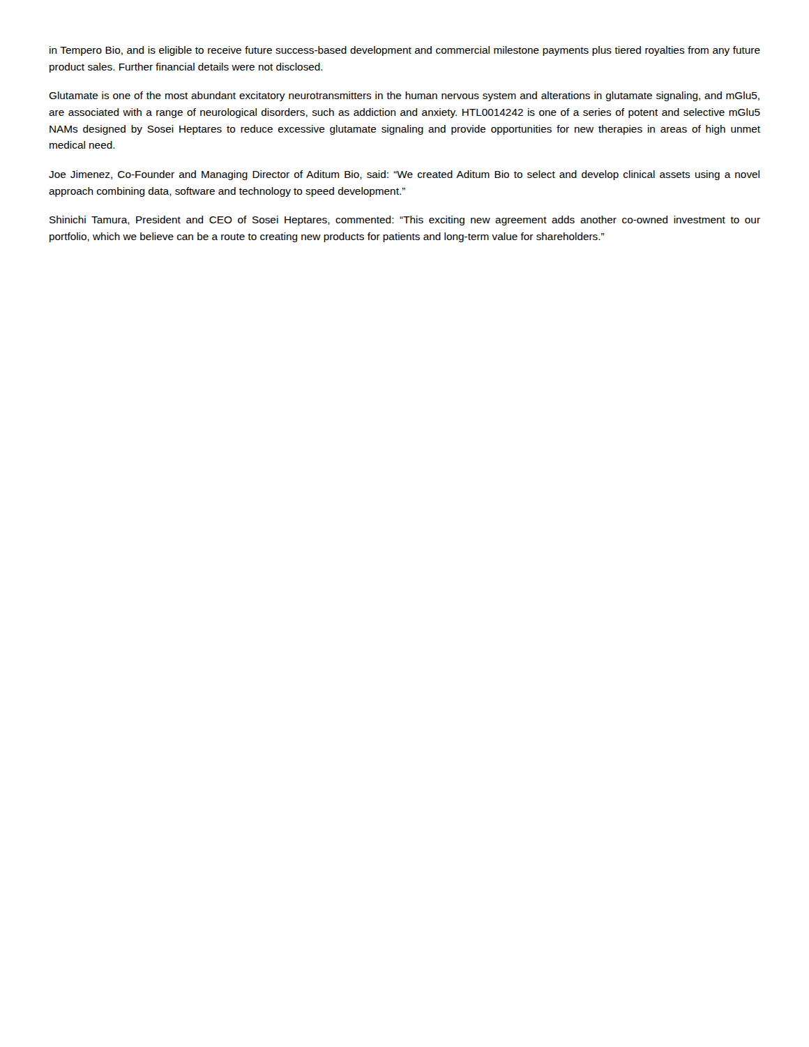in Tempero Bio, and is eligible to receive future success-based development and commercial milestone payments plus tiered royalties from any future product sales. Further financial details were not disclosed.
Glutamate is one of the most abundant excitatory neurotransmitters in the human nervous system and alterations in glutamate signaling, and mGlu5, are associated with a range of neurological disorders, such as addiction and anxiety. HTL0014242 is one of a series of potent and selective mGlu5 NAMs designed by Sosei Heptares to reduce excessive glutamate signaling and provide opportunities for new therapies in areas of high unmet medical need.
Joe Jimenez, Co-Founder and Managing Director of Aditum Bio, said: “We created Aditum Bio to select and develop clinical assets using a novel approach combining data, software and technology to speed development.”
Shinichi Tamura, President and CEO of Sosei Heptares, commented: “This exciting new agreement adds another co-owned investment to our portfolio, which we believe can be a route to creating new products for patients and long-term value for shareholders.”